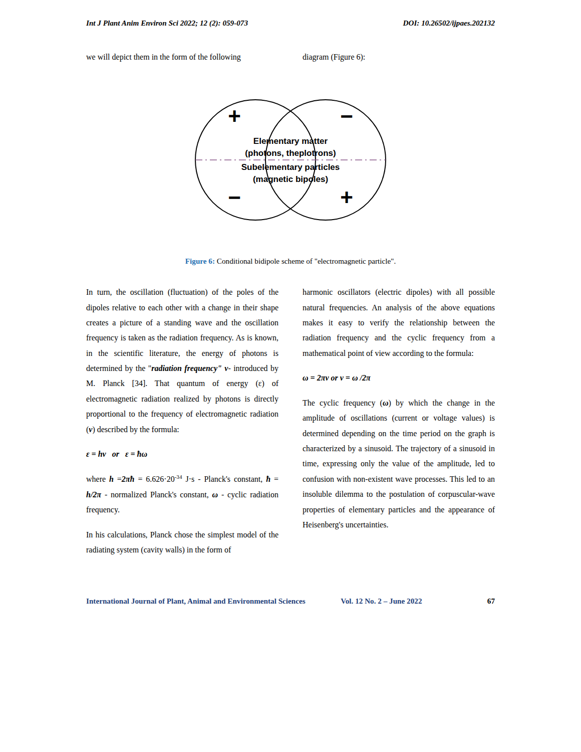Int J Plant Anim Environ Sci 2022; 12 (2): 059-073
DOI: 10.26502/ijpaes.202132
we will depict them in the form of the following
diagram (Figure 6):
+ − − + Elementary matter (photons, theplotrons) Subelementary particles (magnetic bipoles)
Figure 6: Conditional bidipole scheme of "electromagnetic particle".
In turn, the oscillation (fluctuation) of the poles of the dipoles relative to each other with a change in their shape creates a picture of a standing wave and the oscillation frequency is taken as the radiation frequency. As is known, in the scientific literature, the energy of photons is determined by the "radiation frequency" v- introduced by M. Planck [34]. That quantum of energy (ε) of electromagnetic radiation realized by photons is directly proportional to the frequency of electromagnetic radiation (v) described by the formula:
ε = hv or ε = ħω
where h =2πħ = 6.626·20-34 J·s - Planck's constant, ħ = h/2π - normalized Planck's constant, ω - cyclic radiation frequency.
In his calculations, Planck chose the simplest model of the radiating system (cavity walls) in the form of
harmonic oscillators (electric dipoles) with all possible natural frequencies. An analysis of the above equations makes it easy to verify the relationship between the radiation frequency and the cyclic frequency from a mathematical point of view according to the formula:
ω = 2πv or v = ω /2π
The cyclic frequency (ω) by which the change in the amplitude of oscillations (current or voltage values) is determined depending on the time period on the graph is characterized by a sinusoid. The trajectory of a sinusoid in time, expressing only the value of the amplitude, led to confusion with non-existent wave processes. This led to an insoluble dilemma to the postulation of corpuscular-wave properties of elementary particles and the appearance of Heisenberg's uncertainties.
International Journal of Plant, Animal and Environmental Sciences
Vol. 12 No. 2 – June 2022
67